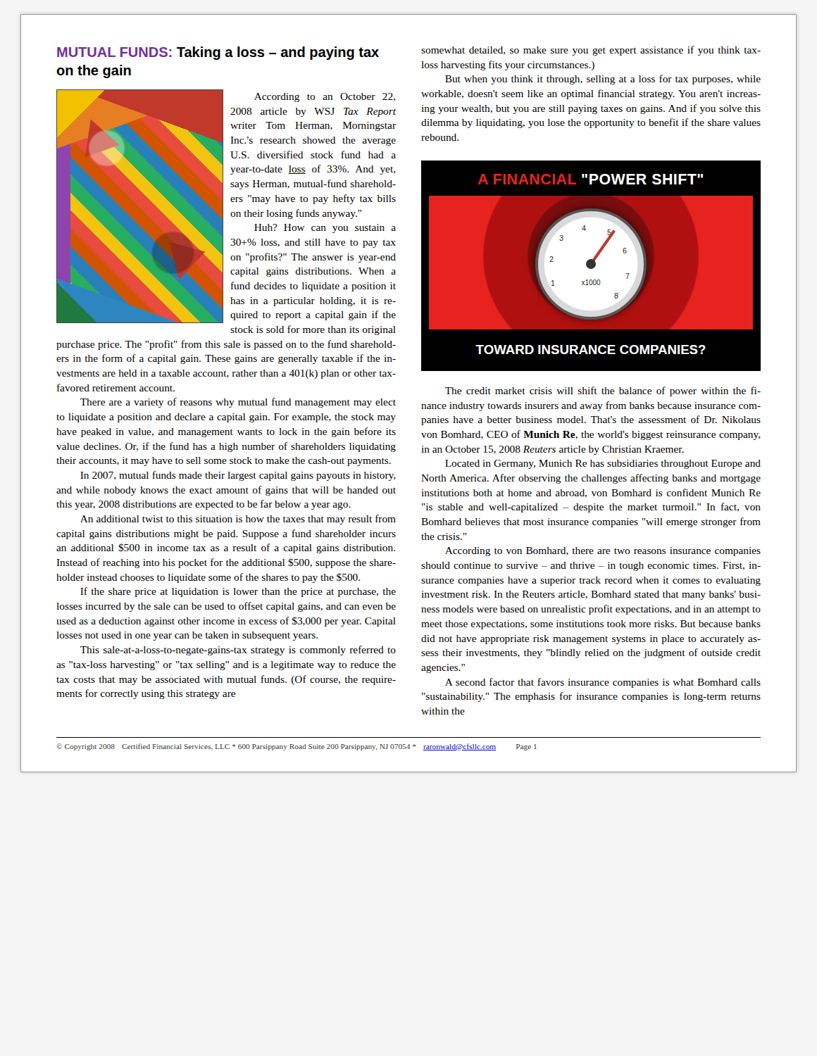MUTUAL FUNDS: Taking a loss – and paying tax on the gain
According to an October 22, 2008 article by WSJ Tax Report writer Tom Herman, Morningstar Inc.'s research showed the average U.S. diversified stock fund had a year-to-date loss of 33%. And yet, says Herman, mutual-fund shareholders "may have to pay hefty tax bills on their losing funds anyway."
Huh? How can you sustain a 30+% loss, and still have to pay tax on "profits?" The answer is year-end capital gains distributions. When a fund decides to liquidate a position it has in a particular holding, it is required to report a capital gain if the stock is sold for more than its original purchase price. The "profit" from this sale is passed on to the fund shareholders in the form of a capital gain. These gains are generally taxable if the investments are held in a taxable account, rather than a 401(k) plan or other tax-favored retirement account.
There are a variety of reasons why mutual fund management may elect to liquidate a position and declare a capital gain. For example, the stock may have peaked in value, and management wants to lock in the gain before its value declines. Or, if the fund has a high number of shareholders liquidating their accounts, it may have to sell some stock to make the cash-out payments.
In 2007, mutual funds made their largest capital gains payouts in history, and while nobody knows the exact amount of gains that will be handed out this year, 2008 distributions are expected to be far below a year ago.
An additional twist to this situation is how the taxes that may result from capital gains distributions might be paid. Suppose a fund shareholder incurs an additional $500 in income tax as a result of a capital gains distribution. Instead of reaching into his pocket for the additional $500, suppose the shareholder instead chooses to liquidate some of the shares to pay the $500.
If the share price at liquidation is lower than the price at purchase, the losses incurred by the sale can be used to offset capital gains, and can even be used as a deduction against other income in excess of $3,000 per year. Capital losses not used in one year can be taken in subsequent years.
This sale-at-a-loss-to-negate-gains-tax strategy is commonly referred to as "tax-loss harvesting" or "tax selling" and is a legitimate way to reduce the tax costs that may be associated with mutual funds. (Of course, the requirements for correctly using this strategy are
somewhat detailed, so make sure you get expert assistance if you think tax-loss harvesting fits your circumstances.)
But when you think it through, selling at a loss for tax purposes, while workable, doesn't seem like an optimal financial strategy. You aren't increasing your wealth, but you are still paying taxes on gains. And if you solve this dilemma by liquidating, you lose the opportunity to benefit if the share values rebound.
A FINANCIAL "POWER SHIFT"
1 2 3 4 5 6 7 8
x1000
TOWARD INSURANCE COMPANIES?
The credit market crisis will shift the balance of power within the finance industry towards insurers and away from banks because insurance companies have a better business model. That's the assessment of Dr. Nikolaus von Bomhard, CEO of Munich Re, the world's biggest reinsurance company, in an October 15, 2008 Reuters article by Christian Kraemer.
Located in Germany, Munich Re has subsidiaries throughout Europe and North America. After observing the challenges affecting banks and mortgage institutions both at home and abroad, von Bomhard is confident Munich Re "is stable and well-capitalized – despite the market turmoil." In fact, von Bomhard believes that most insurance companies "will emerge stronger from the crisis."
According to von Bomhard, there are two reasons insurance companies should continue to survive – and thrive – in tough economic times. First, insurance companies have a superior track record when it comes to evaluating investment risk. In the Reuters article, Bomhard stated that many banks' business models were based on unrealistic profit expectations, and in an attempt to meet those expectations, some institutions took more risks. But because banks did not have appropriate risk management systems in place to accurately assess their investments, they "blindly relied on the judgment of outside credit agencies."
A second factor that favors insurance companies is what Bomhard calls "sustainability." The emphasis for insurance companies is long-term returns within the
© Copyright 2008 Certified Financial Services, LLC * 600 Parsippany Road Suite 200 Parsippany, NJ 07054 * raronwald@cfsllc.com Page 1